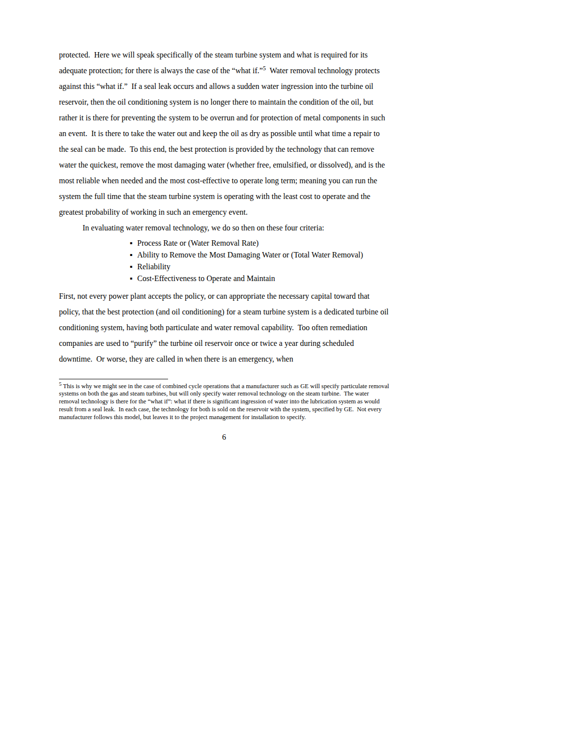protected. Here we will speak specifically of the steam turbine system and what is required for its adequate protection; for there is always the case of the “what if.”5 Water removal technology protects against this “what if.” If a seal leak occurs and allows a sudden water ingression into the turbine oil reservoir, then the oil conditioning system is no longer there to maintain the condition of the oil, but rather it is there for preventing the system to be overrun and for protection of metal components in such an event. It is there to take the water out and keep the oil as dry as possible until what time a repair to the seal can be made. To this end, the best protection is provided by the technology that can remove water the quickest, remove the most damaging water (whether free, emulsified, or dissolved), and is the most reliable when needed and the most cost-effective to operate long term; meaning you can run the system the full time that the steam turbine system is operating with the least cost to operate and the greatest probability of working in such an emergency event.
In evaluating water removal technology, we do so then on these four criteria:
Process Rate or (Water Removal Rate)
Ability to Remove the Most Damaging Water or (Total Water Removal)
Reliability
Cost-Effectiveness to Operate and Maintain
First, not every power plant accepts the policy, or can appropriate the necessary capital toward that policy, that the best protection (and oil conditioning) for a steam turbine system is a dedicated turbine oil conditioning system, having both particulate and water removal capability. Too often remediation companies are used to “purify” the turbine oil reservoir once or twice a year during scheduled downtime. Or worse, they are called in when there is an emergency, when
5 This is why we might see in the case of combined cycle operations that a manufacturer such as GE will specify particulate removal systems on both the gas and steam turbines, but will only specify water removal technology on the steam turbine. The water removal technology is there for the “what if”: what if there is significant ingression of water into the lubrication system as would result from a seal leak. In each case, the technology for both is sold on the reservoir with the system, specified by GE. Not every manufacturer follows this model, but leaves it to the project management for installation to specify.
6